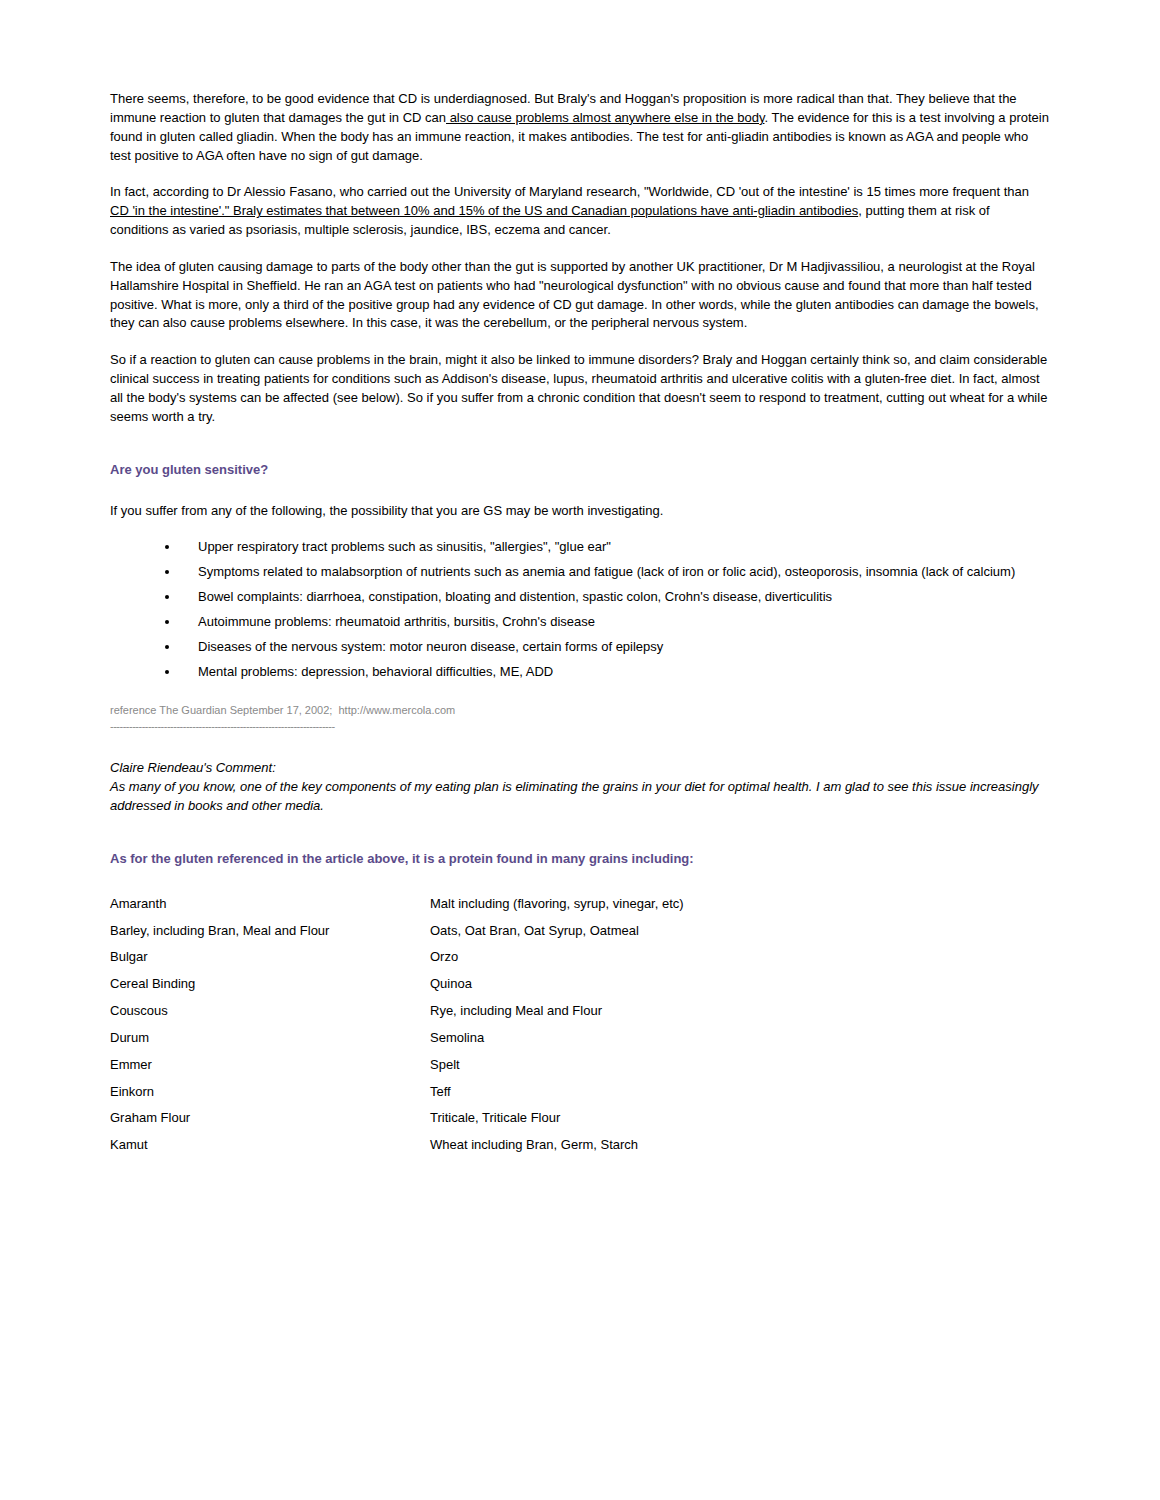There seems, therefore, to be good evidence that CD is underdiagnosed. But Braly's and Hoggan's proposition is more radical than that. They believe that the immune reaction to gluten that damages the gut in CD can also cause problems almost anywhere else in the body. The evidence for this is a test involving a protein found in gluten called gliadin. When the body has an immune reaction, it makes antibodies. The test for anti-gliadin antibodies is known as AGA and people who test positive to AGA often have no sign of gut damage.
In fact, according to Dr Alessio Fasano, who carried out the University of Maryland research, "Worldwide, CD 'out of the intestine' is 15 times more frequent than CD 'in the intestine'." Braly estimates that between 10% and 15% of the US and Canadian populations have anti-gliadin antibodies, putting them at risk of conditions as varied as psoriasis, multiple sclerosis, jaundice, IBS, eczema and cancer.
The idea of gluten causing damage to parts of the body other than the gut is supported by another UK practitioner, Dr M Hadjivassiliou, a neurologist at the Royal Hallamshire Hospital in Sheffield. He ran an AGA test on patients who had "neurological dysfunction" with no obvious cause and found that more than half tested positive. What is more, only a third of the positive group had any evidence of CD gut damage. In other words, while the gluten antibodies can damage the bowels, they can also cause problems elsewhere. In this case, it was the cerebellum, or the peripheral nervous system.
So if a reaction to gluten can cause problems in the brain, might it also be linked to immune disorders? Braly and Hoggan certainly think so, and claim considerable clinical success in treating patients for conditions such as Addison's disease, lupus, rheumatoid arthritis and ulcerative colitis with a gluten-free diet. In fact, almost all the body's systems can be affected (see below). So if you suffer from a chronic condition that doesn't seem to respond to treatment, cutting out wheat for a while seems worth a try.
Are you gluten sensitive?
If you suffer from any of the following, the possibility that you are GS may be worth investigating.
Upper respiratory tract problems such as sinusitis, "allergies", "glue ear"
Symptoms related to malabsorption of nutrients such as anemia and fatigue (lack of iron or folic acid), osteoporosis, insomnia (lack of calcium)
Bowel complaints: diarrhoea, constipation, bloating and distention, spastic colon, Crohn's disease, diverticulitis
Autoimmune problems: rheumatoid arthritis, bursitis, Crohn's disease
Diseases of the nervous system: motor neuron disease, certain forms of epilepsy
Mental problems: depression, behavioral difficulties, ME, ADD
reference The Guardian September 17, 2002; http://www.mercola.com
-----------------------------------------------------------------------
Claire Riendeau's Comment:
As many of you know, one of the key components of my eating plan is eliminating the grains in your diet for optimal health. I am glad to see this issue increasingly addressed in books and other media.
As for the gluten referenced in the article above, it is a protein found in many grains including:
| Amaranth | Malt including (flavoring, syrup, vinegar, etc) |
| Barley, including Bran, Meal and Flour | Oats, Oat Bran, Oat Syrup, Oatmeal |
| Bulgar | Orzo |
| Cereal Binding | Quinoa |
| Couscous | Rye, including Meal and Flour |
| Durum | Semolina |
| Emmer | Spelt |
| Einkorn | Teff |
| Graham Flour | Triticale, Triticale Flour |
| Kamut | Wheat including Bran, Germ, Starch |